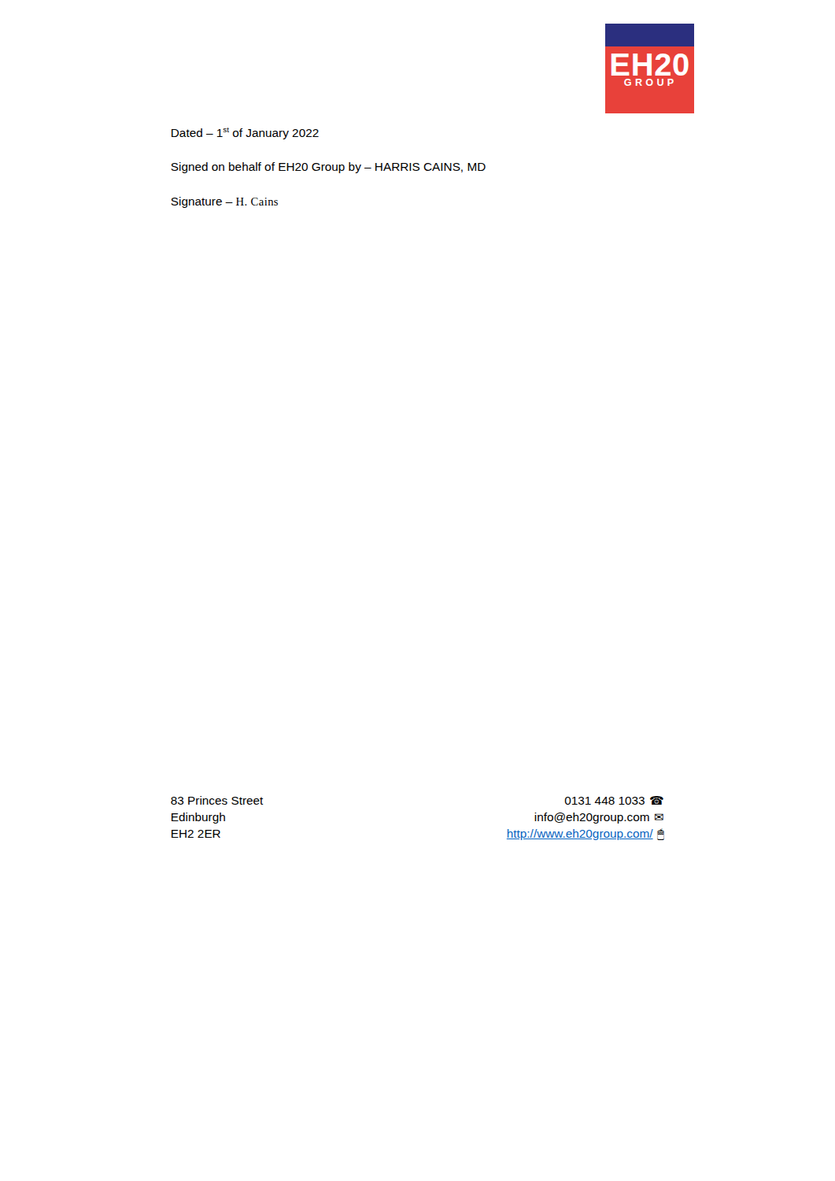EH20
GROUP
Dated – 1st of January 2022
Signed on behalf of EH20 Group by – HARRIS CAINS, MD
Signature – H. Cains
| 83 Princes Street | 0131 448 1033 ☎ |
| Edinburgh | info@eh20group.com ✉ |
| EH2 2ER | http://www.eh20group.com/ 🖱 |